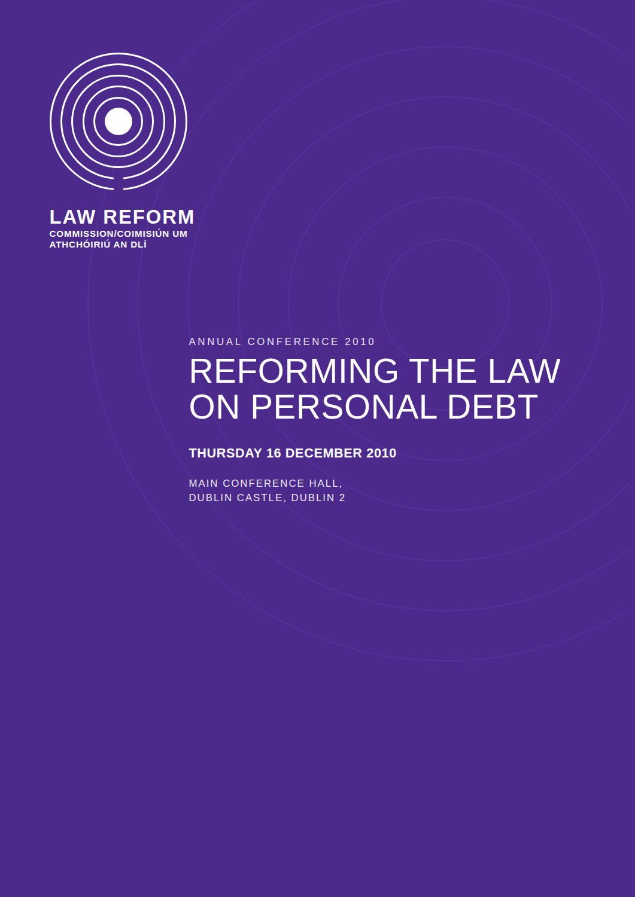LAW REFORM COMMISSION/COIMISIÚN UM ATHCHÓIRIÚ AN DLÍ
Annual Conference 2010
Reforming the Law on Personal Debt
Thursday 16 December 2010
Main Conference Hall,
Dublin Castle, Dublin 2